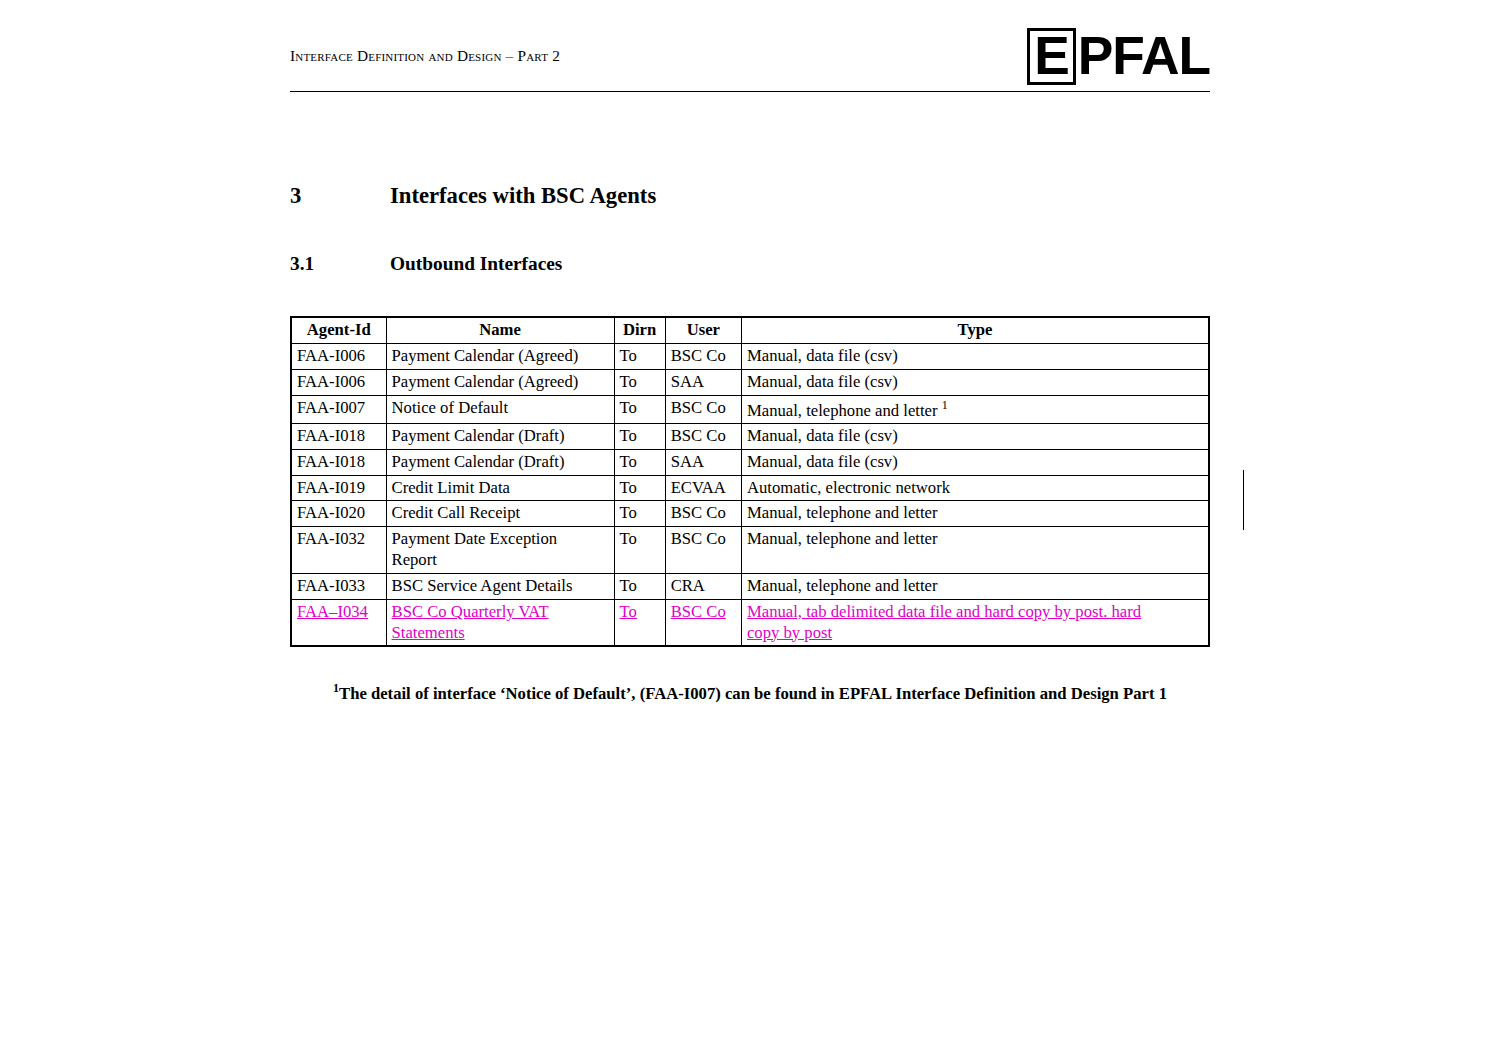Interface Definition and Design – Part 2
EPFAL
3 Interfaces with BSC Agents
3.1 Outbound Interfaces
| Agent-Id | Name | Dirn | User | Type |
| --- | --- | --- | --- | --- |
| FAA-I006 | Payment Calendar (Agreed) | To | BSC Co | Manual, data file (csv) |
| FAA-I006 | Payment Calendar (Agreed) | To | SAA | Manual, data file (csv) |
| FAA-I007 | Notice of Default | To | BSC Co | Manual, telephone and letter 1 |
| FAA-I018 | Payment Calendar (Draft) | To | BSC Co | Manual, data file (csv) |
| FAA-I018 | Payment Calendar (Draft) | To | SAA | Manual, data file (csv) |
| FAA-I019 | Credit Limit Data | To | ECVAA | Automatic, electronic network |
| FAA-I020 | Credit Call Receipt | To | BSC Co | Manual, telephone and letter |
| FAA-I032 | Payment Date Exception Report | To | BSC Co | Manual, telephone and letter |
| FAA-I033 | BSC Service Agent Details | To | CRA | Manual, telephone and letter |
| FAA–I034 | BSC Co Quarterly VAT Statements | To | BSC Co | Manual, tab delimited data file and hard copy by post. hard copy by post |
1 The detail of interface ‘Notice of Default’, (FAA-I007) can be found in EPFAL Interface Definition and Design Part 1